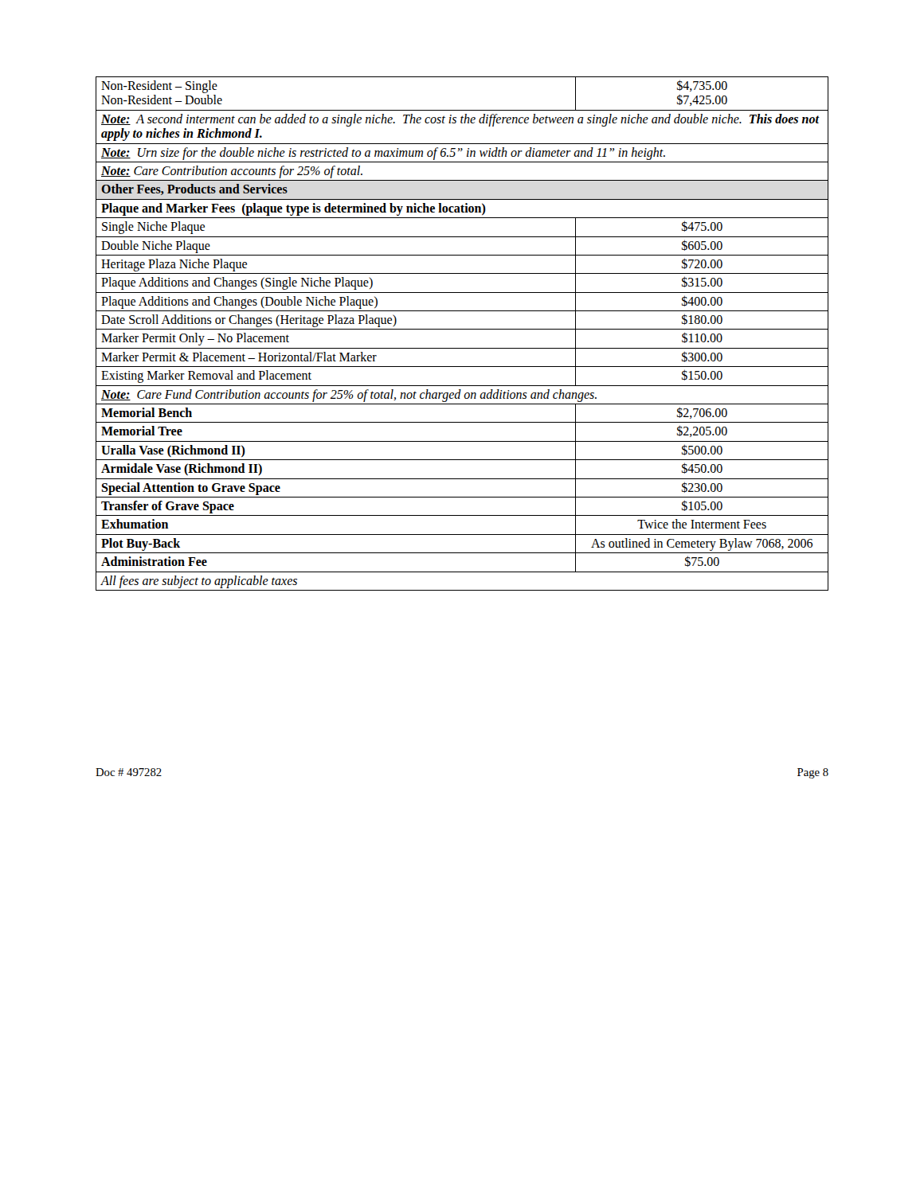| Non-Resident – Single Non-Resident – Double | $4,735.00 $7,425.00 |
| Note: A second interment can be added to a single niche. The cost is the difference between a single niche and double niche. This does not apply to niches in Richmond I. |
| Note: Urn size for the double niche is restricted to a maximum of 6.5” in width or diameter and 11” in height. |
| Note: Care Contribution accounts for 25% of total. |
| Other Fees, Products and Services |
| Plaque and Marker Fees (plaque type is determined by niche location) |
| Single Niche Plaque | $475.00 |
| Double Niche Plaque | $605.00 |
| Heritage Plaza Niche Plaque | $720.00 |
| Plaque Additions and Changes (Single Niche Plaque) | $315.00 |
| Plaque Additions and Changes (Double Niche Plaque) | $400.00 |
| Date Scroll Additions or Changes (Heritage Plaza Plaque) | $180.00 |
| Marker Permit Only – No Placement | $110.00 |
| Marker Permit & Placement – Horizontal/Flat Marker | $300.00 |
| Existing Marker Removal and Placement | $150.00 |
| Note: Care Fund Contribution accounts for 25% of total, not charged on additions and changes. |
| Memorial Bench | $2,706.00 |
| Memorial Tree | $2,205.00 |
| Uralla Vase (Richmond II) | $500.00 |
| Armidale Vase (Richmond II) | $450.00 |
| Special Attention to Grave Space | $230.00 |
| Transfer of Grave Space | $105.00 |
| Exhumation | Twice the Interment Fees |
| Plot Buy-Back | As outlined in Cemetery Bylaw 7068, 2006 |
| Administration Fee | $75.00 |
| All fees are subject to applicable taxes |
Doc # 497282 Page 8